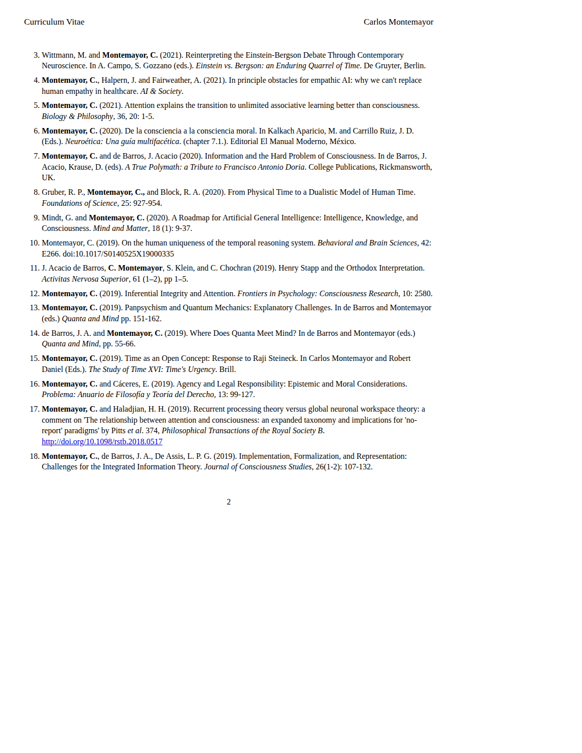Curriculum Vitae Carlos Montemayor
Wittmann, M. and Montemayor, C. (2021). Reinterpreting the Einstein-Bergson Debate Through Contemporary Neuroscience. In A. Campo, S. Gozzano (eds.). Einstein vs. Bergson: an Enduring Quarrel of Time. De Gruyter, Berlin.
Montemayor, C., Halpern, J. and Fairweather, A. (2021). In principle obstacles for empathic AI: why we can't replace human empathy in healthcare. AI & Society.
Montemayor, C. (2021). Attention explains the transition to unlimited associative learning better than consciousness. Biology & Philosophy, 36, 20: 1-5.
Montemayor, C. (2020). De la consciencia a la consciencia moral. In Kalkach Aparicio, M. and Carrillo Ruiz, J. D. (Eds.). Neuroética: Una guía multifacética. (chapter 7.1.). Editorial El Manual Moderno, México.
Montemayor, C. and de Barros, J. Acacio (2020). Information and the Hard Problem of Consciousness. In de Barros, J. Acacio, Krause, D. (eds). A True Polymath: a Tribute to Francisco Antonio Doria. College Publications, Rickmansworth, UK.
Gruber, R. P., Montemayor, C., and Block, R. A. (2020). From Physical Time to a Dualistic Model of Human Time. Foundations of Science, 25: 927-954.
Mindt, G. and Montemayor, C. (2020). A Roadmap for Artificial General Intelligence: Intelligence, Knowledge, and Consciousness. Mind and Matter, 18 (1): 9-37.
Montemayor, C. (2019). On the human uniqueness of the temporal reasoning system. Behavioral and Brain Sciences, 42: E266. doi:10.1017/S0140525X19000335
J. Acacio de Barros, C. Montemayor, S. Klein, and C. Chochran (2019). Henry Stapp and the Orthodox Interpretation. Activitas Nervosa Superior, 61 (1–2), pp 1–5.
Montemayor, C. (2019). Inferential Integrity and Attention. Frontiers in Psychology: Consciousness Research, 10: 2580.
Montemayor, C. (2019). Panpsychism and Quantum Mechanics: Explanatory Challenges. In de Barros and Montemayor (eds.) Quanta and Mind pp. 151-162.
de Barros, J. A. and Montemayor, C. (2019). Where Does Quanta Meet Mind? In de Barros and Montemayor (eds.) Quanta and Mind, pp. 55-66.
Montemayor, C. (2019). Time as an Open Concept: Response to Raji Steineck. In Carlos Montemayor and Robert Daniel (Eds.). The Study of Time XVI: Time's Urgency. Brill.
Montemayor, C. and Cáceres, E. (2019). Agency and Legal Responsibility: Epistemic and Moral Considerations. Problema: Anuario de Filosofía y Teoría del Derecho, 13: 99-127.
Montemayor, C. and Haladjian, H. H. (2019). Recurrent processing theory versus global neuronal workspace theory: a comment on 'The relationship between attention and consciousness: an expanded taxonomy and implications for 'no-report' paradigms' by Pitts et al. 374, Philosophical Transactions of the Royal Society B. http://doi.org/10.1098/rstb.2018.0517
Montemayor, C., de Barros, J. A., De Assis, L. P. G. (2019). Implementation, Formalization, and Representation: Challenges for the Integrated Information Theory. Journal of Consciousness Studies, 26(1-2): 107-132.
2